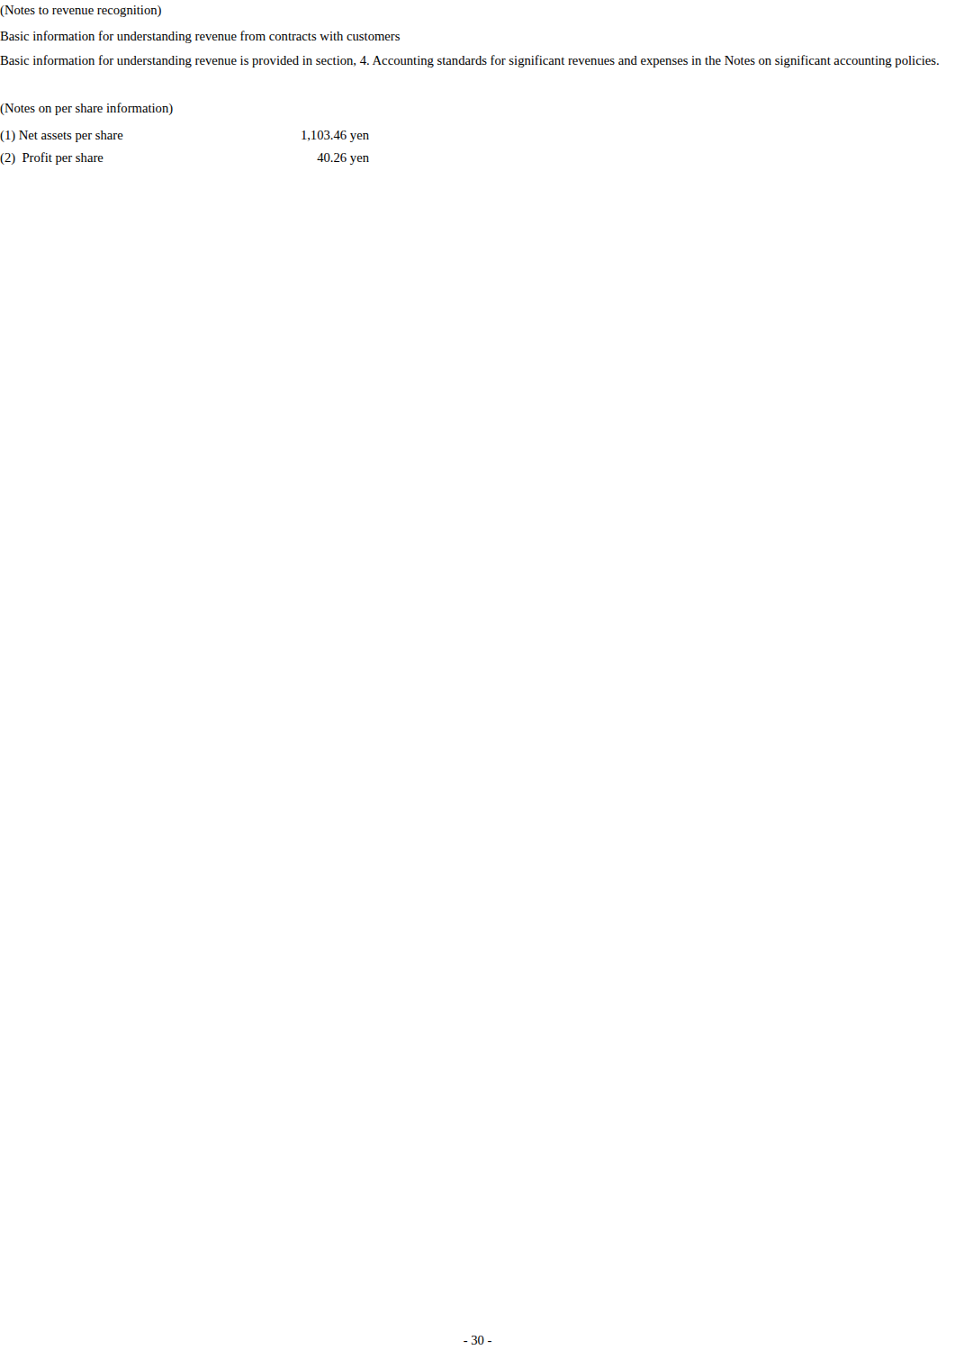(Notes to revenue recognition)
Basic information for understanding revenue from contracts with customers
Basic information for understanding revenue is provided in section, 4. Accounting standards for significant revenues and expenses in the Notes on significant accounting policies.
(Notes on per share information)
| (1) Net assets per share | 1,103.46 yen |
| (2) Profit per share | 40.26 yen |
- 30 -